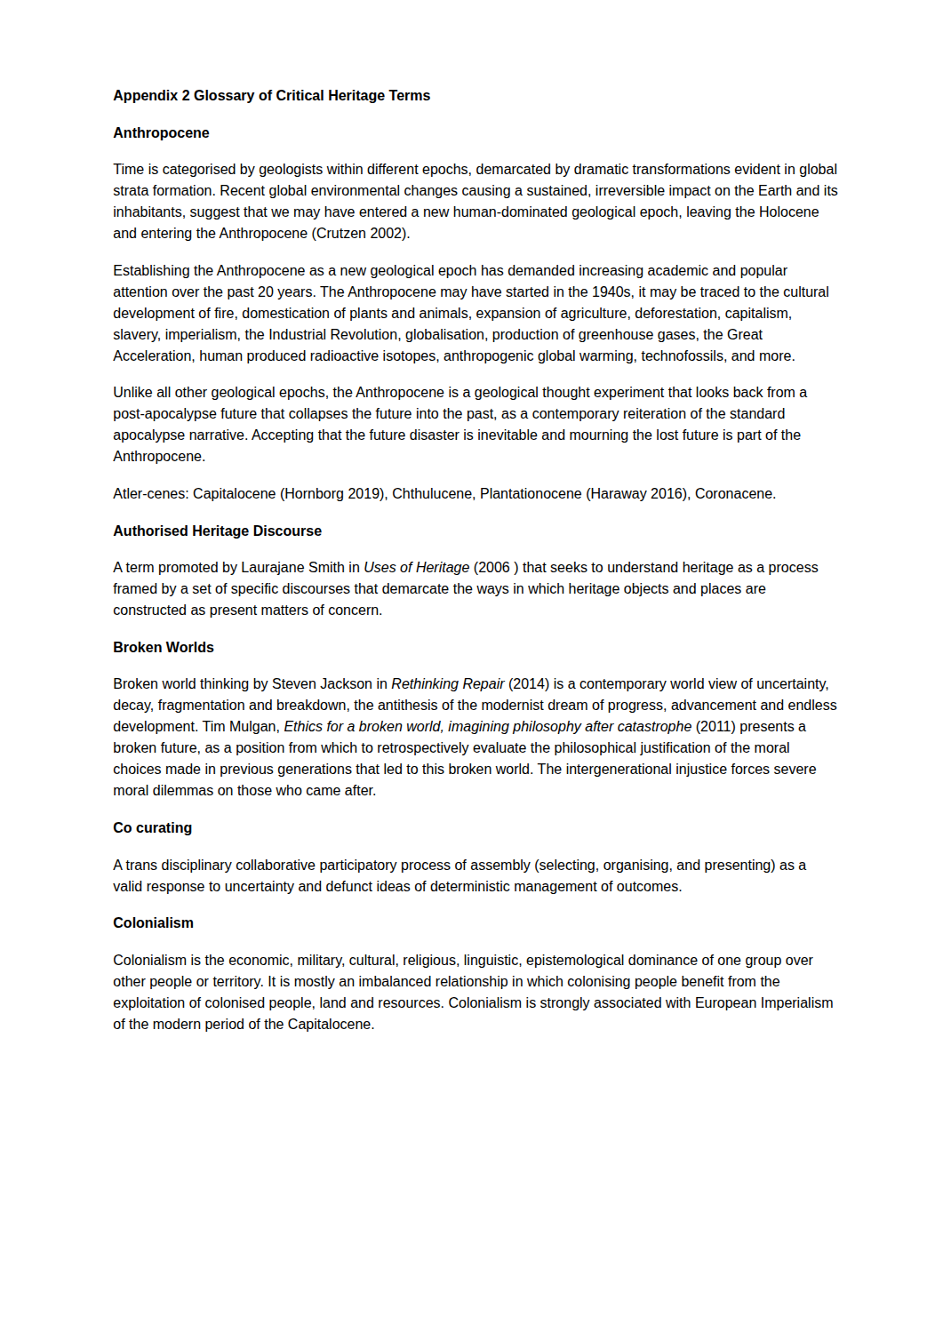Appendix 2 Glossary of Critical Heritage Terms
Anthropocene
Time is categorised by geologists within different epochs, demarcated by dramatic transformations evident in global strata formation. Recent global environmental changes causing a sustained, irreversible impact on the Earth and its inhabitants, suggest that we may have entered a new human-dominated geological epoch, leaving the Holocene and entering the Anthropocene (Crutzen 2002).
Establishing the Anthropocene as a new geological epoch has demanded increasing academic and popular attention over the past 20 years. The Anthropocene may have started in the 1940s, it may be traced to the cultural development of fire, domestication of plants and animals, expansion of agriculture, deforestation, capitalism, slavery, imperialism, the Industrial Revolution, globalisation, production of greenhouse gases, the Great Acceleration, human produced radioactive isotopes, anthropogenic global warming, technofossils, and more.
Unlike all other geological epochs, the Anthropocene is a geological thought experiment that looks back from a post-apocalypse future that collapses the future into the past, as a contemporary reiteration of the standard apocalypse narrative. Accepting that the future disaster is inevitable and mourning the lost future is part of the Anthropocene.
Atler-cenes: Capitalocene (Hornborg 2019), Chthulucene, Plantationocene (Haraway 2016), Coronacene.
Authorised Heritage Discourse
A term promoted by Laurajane Smith in Uses of Heritage (2006 ) that seeks to understand heritage as a process framed by a set of specific discourses that demarcate the ways in which heritage objects and places are constructed as present matters of concern.
Broken Worlds
Broken world thinking by Steven Jackson in Rethinking Repair (2014) is a contemporary world view of uncertainty, decay, fragmentation and breakdown, the antithesis of the modernist dream of progress, advancement and endless development. Tim Mulgan, Ethics for a broken world, imagining philosophy after catastrophe (2011) presents a broken future, as a position from which to retrospectively evaluate the philosophical justification of the moral choices made in previous generations that led to this broken world. The intergenerational injustice forces severe moral dilemmas on those who came after.
Co curating
A trans disciplinary collaborative participatory process of assembly (selecting, organising, and presenting) as a valid response to uncertainty and defunct ideas of deterministic management of outcomes.
Colonialism
Colonialism is the economic, military, cultural, religious, linguistic, epistemological dominance of one group over other people or territory. It is mostly an imbalanced relationship in which colonising people benefit from the exploitation of colonised people, land and resources. Colonialism is strongly associated with European Imperialism of the modern period of the Capitalocene.